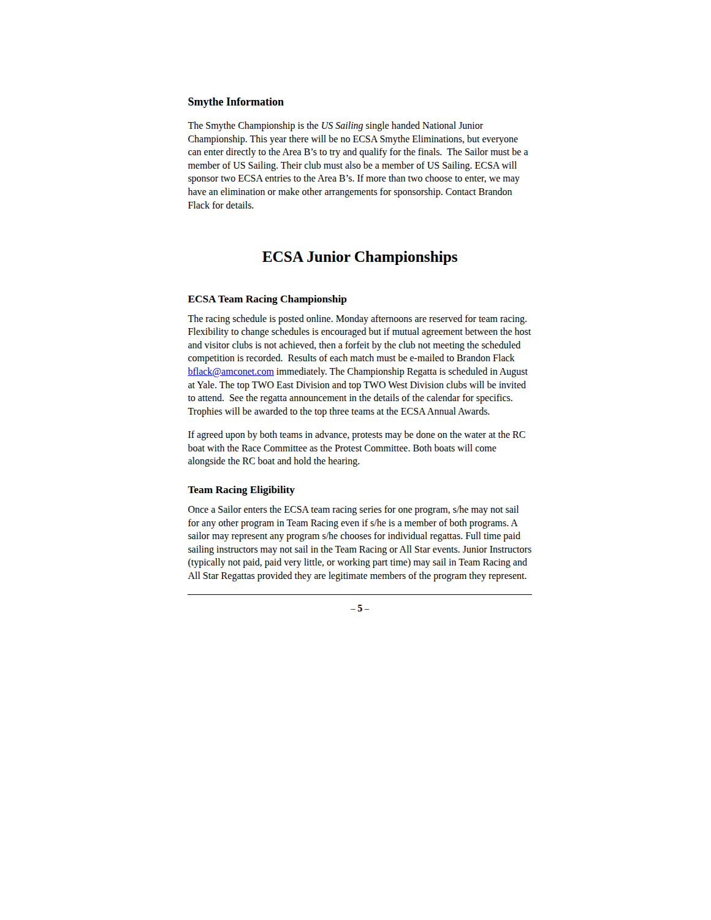Smythe Information
The Smythe Championship is the US Sailing single handed National Junior Championship. This year there will be no ECSA Smythe Eliminations, but everyone can enter directly to the Area B’s to try and qualify for the finals. The Sailor must be a member of US Sailing. Their club must also be a member of US Sailing. ECSA will sponsor two ECSA entries to the Area B’s. If more than two choose to enter, we may have an elimination or make other arrangements for sponsorship. Contact Brandon Flack for details.
ECSA Junior Championships
ECSA Team Racing Championship
The racing schedule is posted online. Monday afternoons are reserved for team racing. Flexibility to change schedules is encouraged but if mutual agreement between the host and visitor clubs is not achieved, then a forfeit by the club not meeting the scheduled competition is recorded. Results of each match must be e-mailed to Brandon Flack bflack@amconet.com immediately. The Championship Regatta is scheduled in August at Yale. The top TWO East Division and top TWO West Division clubs will be invited to attend. See the regatta announcement in the details of the calendar for specifics. Trophies will be awarded to the top three teams at the ECSA Annual Awards.
If agreed upon by both teams in advance, protests may be done on the water at the RC boat with the Race Committee as the Protest Committee. Both boats will come alongside the RC boat and hold the hearing.
Team Racing Eligibility
Once a Sailor enters the ECSA team racing series for one program, s/he may not sail for any other program in Team Racing even if s/he is a member of both programs. A sailor may represent any program s/he chooses for individual regattas. Full time paid sailing instructors may not sail in the Team Racing or All Star events. Junior Instructors (typically not paid, paid very little, or working part time) may sail in Team Racing and All Star Regattas provided they are legitimate members of the program they represent.
– 5 –